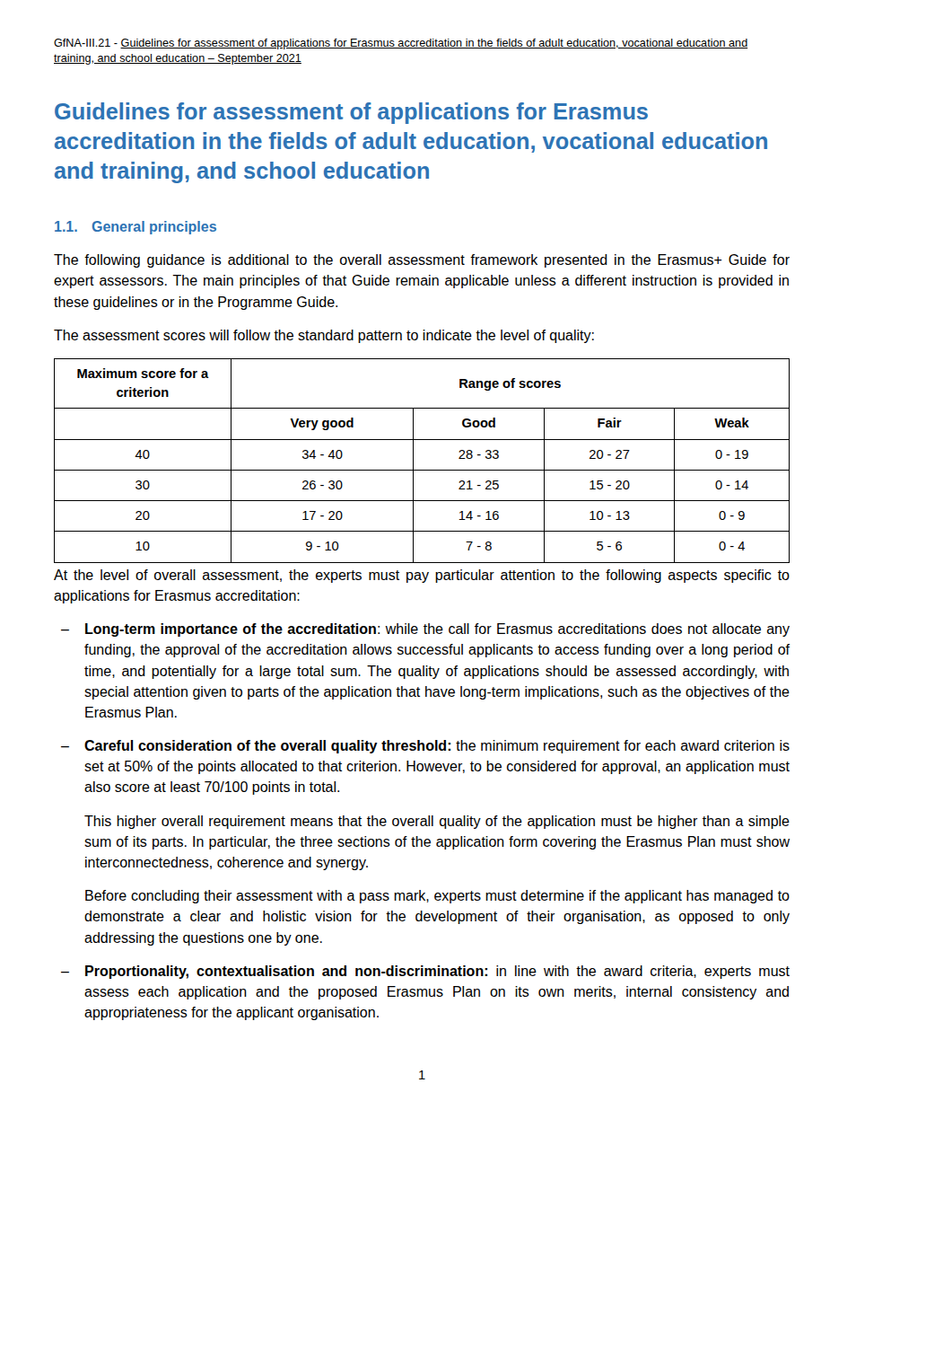GfNA-III.21 - Guidelines for assessment of applications for Erasmus accreditation in the fields of adult education, vocational education and training, and school education – September 2021
Guidelines for assessment of applications for Erasmus accreditation in the fields of adult education, vocational education and training, and school education
1.1. General principles
The following guidance is additional to the overall assessment framework presented in the Erasmus+ Guide for expert assessors. The main principles of that Guide remain applicable unless a different instruction is provided in these guidelines or in the Programme Guide.
The assessment scores will follow the standard pattern to indicate the level of quality:
| Maximum score for a criterion | Range of scores |
| --- | --- |
| | Very good | Good | Fair | Weak |
| 40 | 34 - 40 | 28 - 33 | 20 - 27 | 0 - 19 |
| 30 | 26 - 30 | 21 - 25 | 15 - 20 | 0 - 14 |
| 20 | 17 - 20 | 14 - 16 | 10 - 13 | 0 - 9 |
| 10 | 9 - 10 | 7 - 8 | 5 - 6 | 0 - 4 |
At the level of overall assessment, the experts must pay particular attention to the following aspects specific to applications for Erasmus accreditation:
Long-term importance of the accreditation: while the call for Erasmus accreditations does not allocate any funding, the approval of the accreditation allows successful applicants to access funding over a long period of time, and potentially for a large total sum. The quality of applications should be assessed accordingly, with special attention given to parts of the application that have long-term implications, such as the objectives of the Erasmus Plan.
Careful consideration of the overall quality threshold: the minimum requirement for each award criterion is set at 50% of the points allocated to that criterion. However, to be considered for approval, an application must also score at least 70/100 points in total.
This higher overall requirement means that the overall quality of the application must be higher than a simple sum of its parts. In particular, the three sections of the application form covering the Erasmus Plan must show interconnectedness, coherence and synergy.
Before concluding their assessment with a pass mark, experts must determine if the applicant has managed to demonstrate a clear and holistic vision for the development of their organisation, as opposed to only addressing the questions one by one.
Proportionality, contextualisation and non-discrimination: in line with the award criteria, experts must assess each application and the proposed Erasmus Plan on its own merits, internal consistency and appropriateness for the applicant organisation.
1